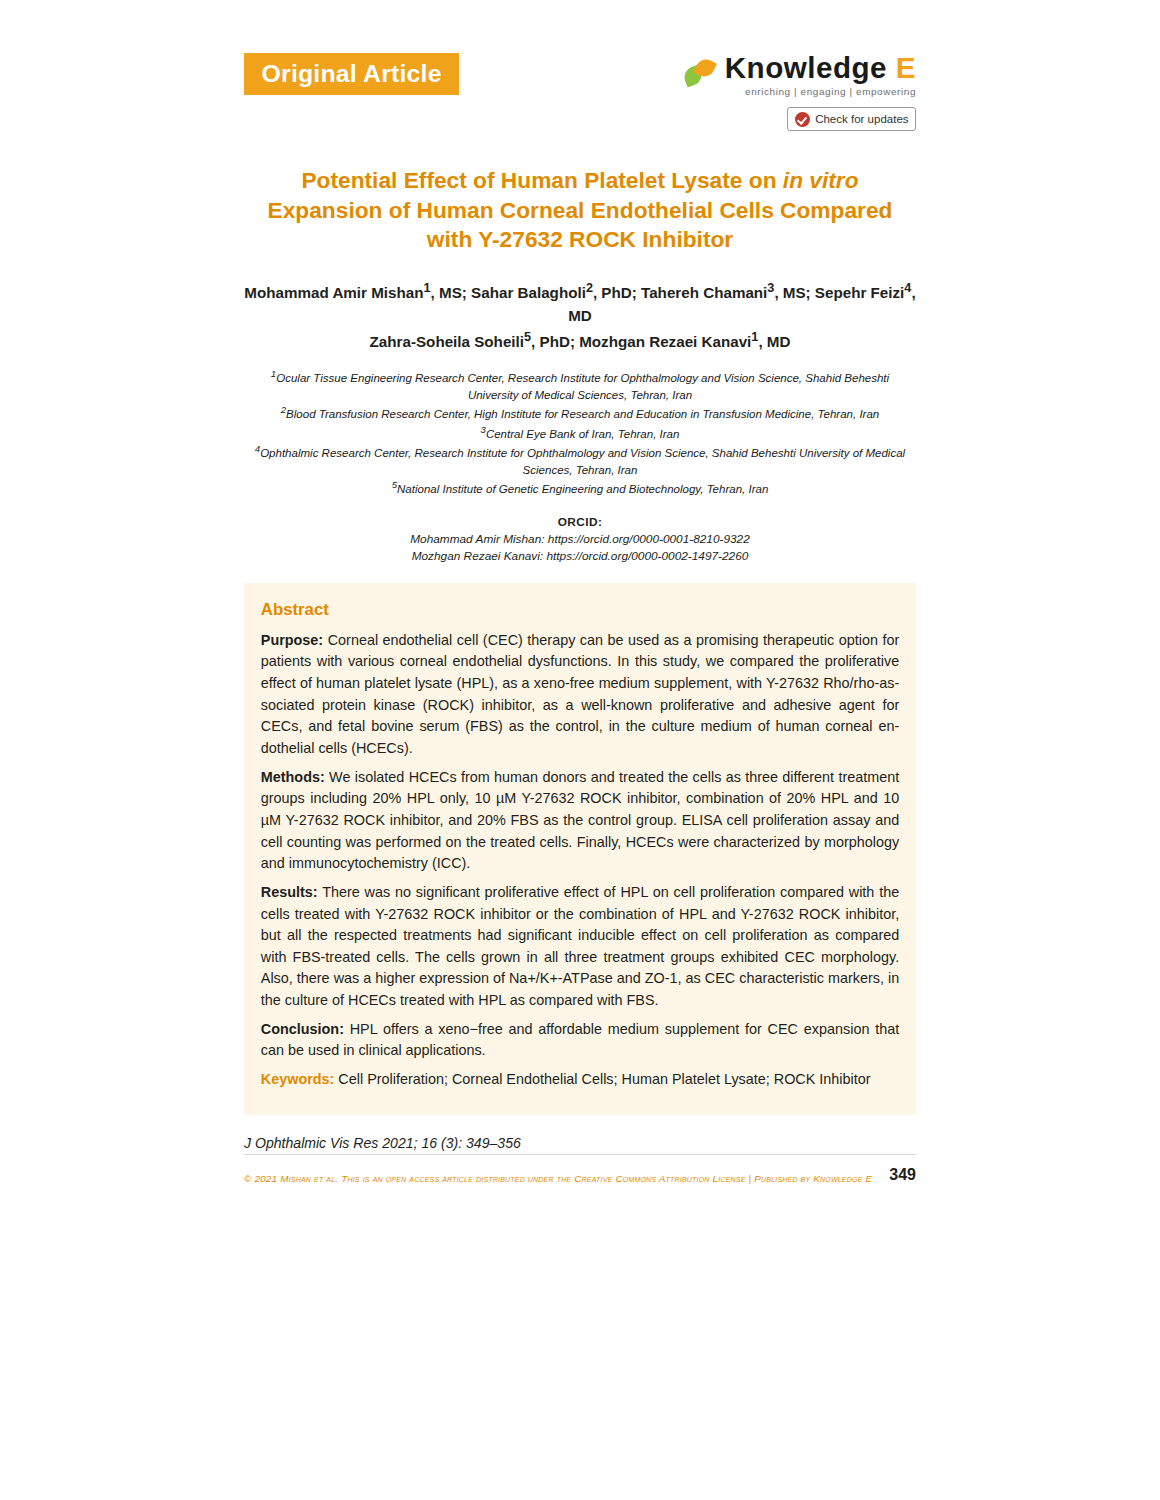Original Article
Knowledge E
enriching | engaging | empowering
Check for updates
Potential Effect of Human Platelet Lysate on in vitro Expansion of Human Corneal Endothelial Cells Compared with Y-27632 ROCK Inhibitor
Mohammad Amir Mishan1, MS; Sahar Balagholi2, PhD; Tahereh Chamani3, MS; Sepehr Feizi4, MD
Zahra-Soheila Soheili5, PhD; Mozhgan Rezaei Kanavi1, MD
1Ocular Tissue Engineering Research Center, Research Institute for Ophthalmology and Vision Science, Shahid Beheshti University of Medical Sciences, Tehran, Iran
2Blood Transfusion Research Center, High Institute for Research and Education in Transfusion Medicine, Tehran, Iran
3Central Eye Bank of Iran, Tehran, Iran
4Ophthalmic Research Center, Research Institute for Ophthalmology and Vision Science, Shahid Beheshti University of Medical Sciences, Tehran, Iran
5National Institute of Genetic Engineering and Biotechnology, Tehran, Iran
ORCID:
Mohammad Amir Mishan: https://orcid.org/0000-0001-8210-9322
Mozhgan Rezaei Kanavi: https://orcid.org/0000-0002-1497-2260
Abstract
Purpose: Corneal endothelial cell (CEC) therapy can be used as a promising therapeutic option for patients with various corneal endothelial dysfunctions. In this study, we compared the proliferative effect of human platelet lysate (HPL), as a xeno-free medium supplement, with Y-27632 Rho/rho-associated protein kinase (ROCK) inhibitor, as a well-known proliferative and adhesive agent for CECs, and fetal bovine serum (FBS) as the control, in the culture medium of human corneal endothelial cells (HCECs).
Methods: We isolated HCECs from human donors and treated the cells as three different treatment groups including 20% HPL only, 10 µM Y-27632 ROCK inhibitor, combination of 20% HPL and 10 µM Y-27632 ROCK inhibitor, and 20% FBS as the control group. ELISA cell proliferation assay and cell counting was performed on the treated cells. Finally, HCECs were characterized by morphology and immunocytochemistry (ICC).
Results: There was no significant proliferative effect of HPL on cell proliferation compared with the cells treated with Y-27632 ROCK inhibitor or the combination of HPL and Y-27632 ROCK inhibitor, but all the respected treatments had significant inducible effect on cell proliferation as compared with FBS-treated cells. The cells grown in all three treatment groups exhibited CEC morphology. Also, there was a higher expression of Na+/K+-ATPase and ZO-1, as CEC characteristic markers, in the culture of HCECs treated with HPL as compared with FBS.
Conclusion: HPL offers a xeno−free and affordable medium supplement for CEC expansion that can be used in clinical applications.
Keywords: Cell Proliferation; Corneal Endothelial Cells; Human Platelet Lysate; ROCK Inhibitor
J Ophthalmic Vis Res 2021; 16 (3): 349–356
© 2021 Mishan et al. This is an open access article distributed under the Creative Commons Attribution License | Published by Knowledge E
349